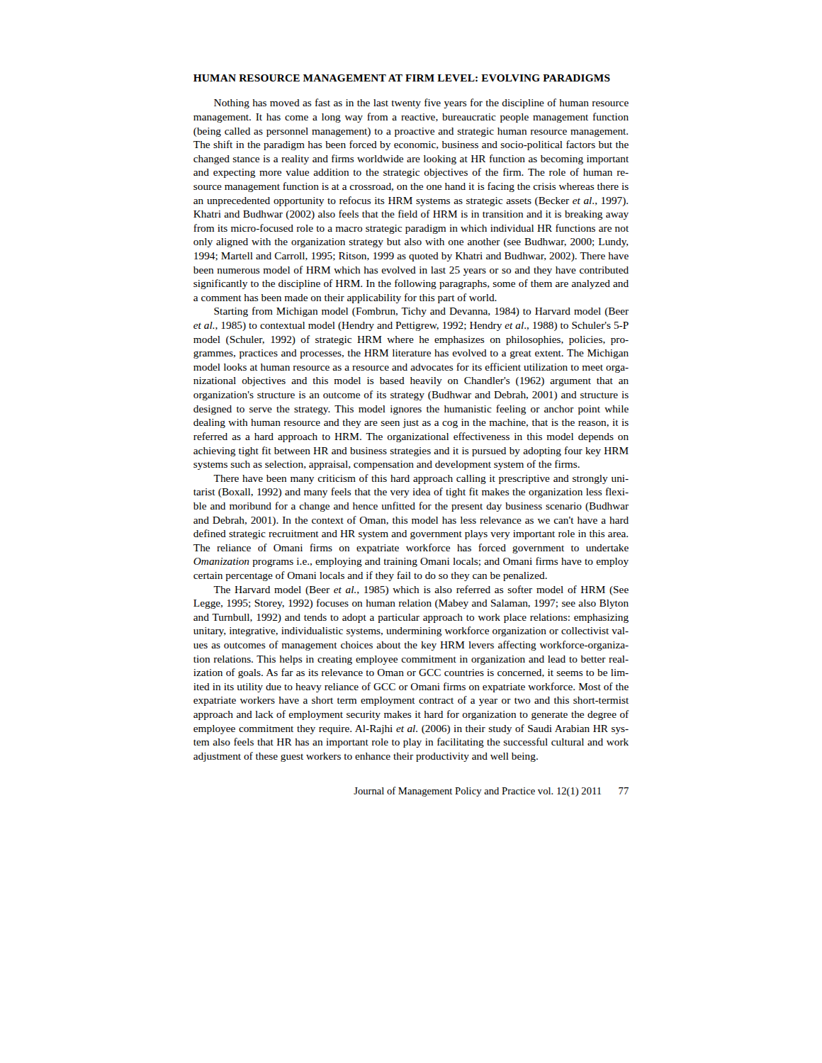Human Resource Management at Firm Level: Evolving Paradigms
Nothing has moved as fast as in the last twenty five years for the discipline of human resource management. It has come a long way from a reactive, bureaucratic people management function (being called as personnel management) to a proactive and strategic human resource management. The shift in the paradigm has been forced by economic, business and socio-political factors but the changed stance is a reality and firms worldwide are looking at HR function as becoming important and expecting more value addition to the strategic objectives of the firm. The role of human resource management function is at a crossroad, on the one hand it is facing the crisis whereas there is an unprecedented opportunity to refocus its HRM systems as strategic assets (Becker et al., 1997). Khatri and Budhwar (2002) also feels that the field of HRM is in transition and it is breaking away from its micro-focused role to a macro strategic paradigm in which individual HR functions are not only aligned with the organization strategy but also with one another (see Budhwar, 2000; Lundy, 1994; Martell and Carroll, 1995; Ritson, 1999 as quoted by Khatri and Budhwar, 2002). There have been numerous model of HRM which has evolved in last 25 years or so and they have contributed significantly to the discipline of HRM. In the following paragraphs, some of them are analyzed and a comment has been made on their applicability for this part of world.
Starting from Michigan model (Fombrun, Tichy and Devanna, 1984) to Harvard model (Beer et al., 1985) to contextual model (Hendry and Pettigrew, 1992; Hendry et al., 1988) to Schuler's 5-P model (Schuler, 1992) of strategic HRM where he emphasizes on philosophies, policies, programmes, practices and processes, the HRM literature has evolved to a great extent. The Michigan model looks at human resource as a resource and advocates for its efficient utilization to meet organizational objectives and this model is based heavily on Chandler's (1962) argument that an organization's structure is an outcome of its strategy (Budhwar and Debrah, 2001) and structure is designed to serve the strategy. This model ignores the humanistic feeling or anchor point while dealing with human resource and they are seen just as a cog in the machine, that is the reason, it is referred as a hard approach to HRM. The organizational effectiveness in this model depends on achieving tight fit between HR and business strategies and it is pursued by adopting four key HRM systems such as selection, appraisal, compensation and development system of the firms.
There have been many criticism of this hard approach calling it prescriptive and strongly unitarist (Boxall, 1992) and many feels that the very idea of tight fit makes the organization less flexible and moribund for a change and hence unfitted for the present day business scenario (Budhwar and Debrah, 2001). In the context of Oman, this model has less relevance as we can't have a hard defined strategic recruitment and HR system and government plays very important role in this area. The reliance of Omani firms on expatriate workforce has forced government to undertake Omanization programs i.e., employing and training Omani locals; and Omani firms have to employ certain percentage of Omani locals and if they fail to do so they can be penalized.
The Harvard model (Beer et al., 1985) which is also referred as softer model of HRM (See Legge, 1995; Storey, 1992) focuses on human relation (Mabey and Salaman, 1997; see also Blyton and Turnbull, 1992) and tends to adopt a particular approach to work place relations: emphasizing unitary, integrative, individualistic systems, undermining workforce organization or collectivist values as outcomes of management choices about the key HRM levers affecting workforce-organization relations. This helps in creating employee commitment in organization and lead to better realization of goals. As far as its relevance to Oman or GCC countries is concerned, it seems to be limited in its utility due to heavy reliance of GCC or Omani firms on expatriate workforce. Most of the expatriate workers have a short term employment contract of a year or two and this short-termist approach and lack of employment security makes it hard for organization to generate the degree of employee commitment they require. Al-Rajhi et al. (2006) in their study of Saudi Arabian HR system also feels that HR has an important role to play in facilitating the successful cultural and work adjustment of these guest workers to enhance their productivity and well being.
Journal of Management Policy and Practice vol. 12(1) 201177